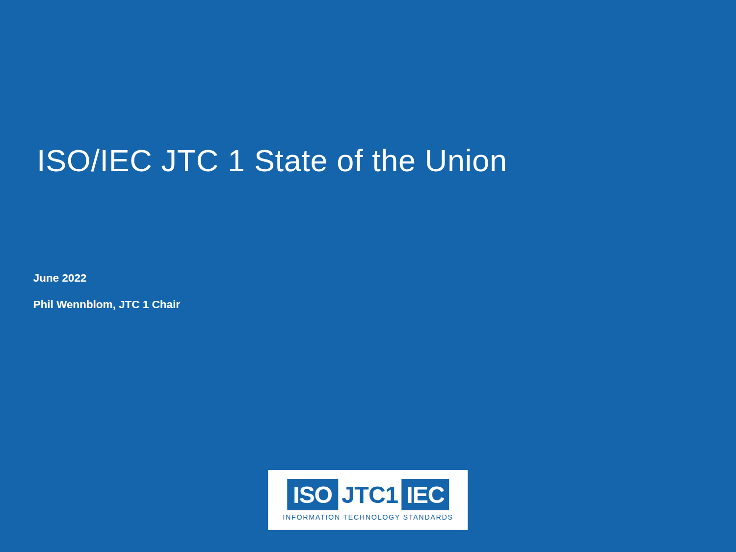ISO/IEC JTC 1 State of the Union
June 2022
Phil Wennblom, JTC 1 Chair
ISO JTC1 IEC
INFORMATION TECHNOLOGY STANDARDS